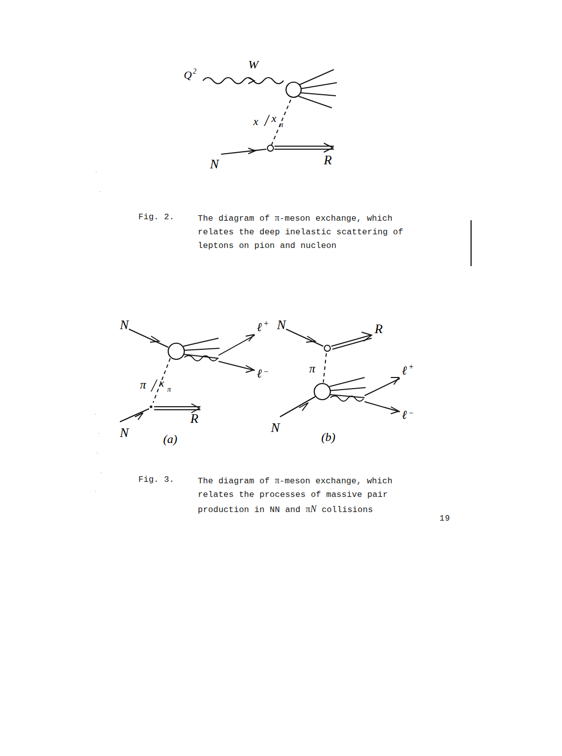Q 2 W x x π N R
Fig. 2.
The diagram of π‑meson exchange, which relates the deep inelastic scattering of leptons on pion and nucleon
N ℓ + ℓ − π x π N R (a) N R π N ℓ + ℓ − (b)
Fig. 3.
The diagram of π‑meson exchange, which relates the processes of massive pair production in NN and πN collisions
19